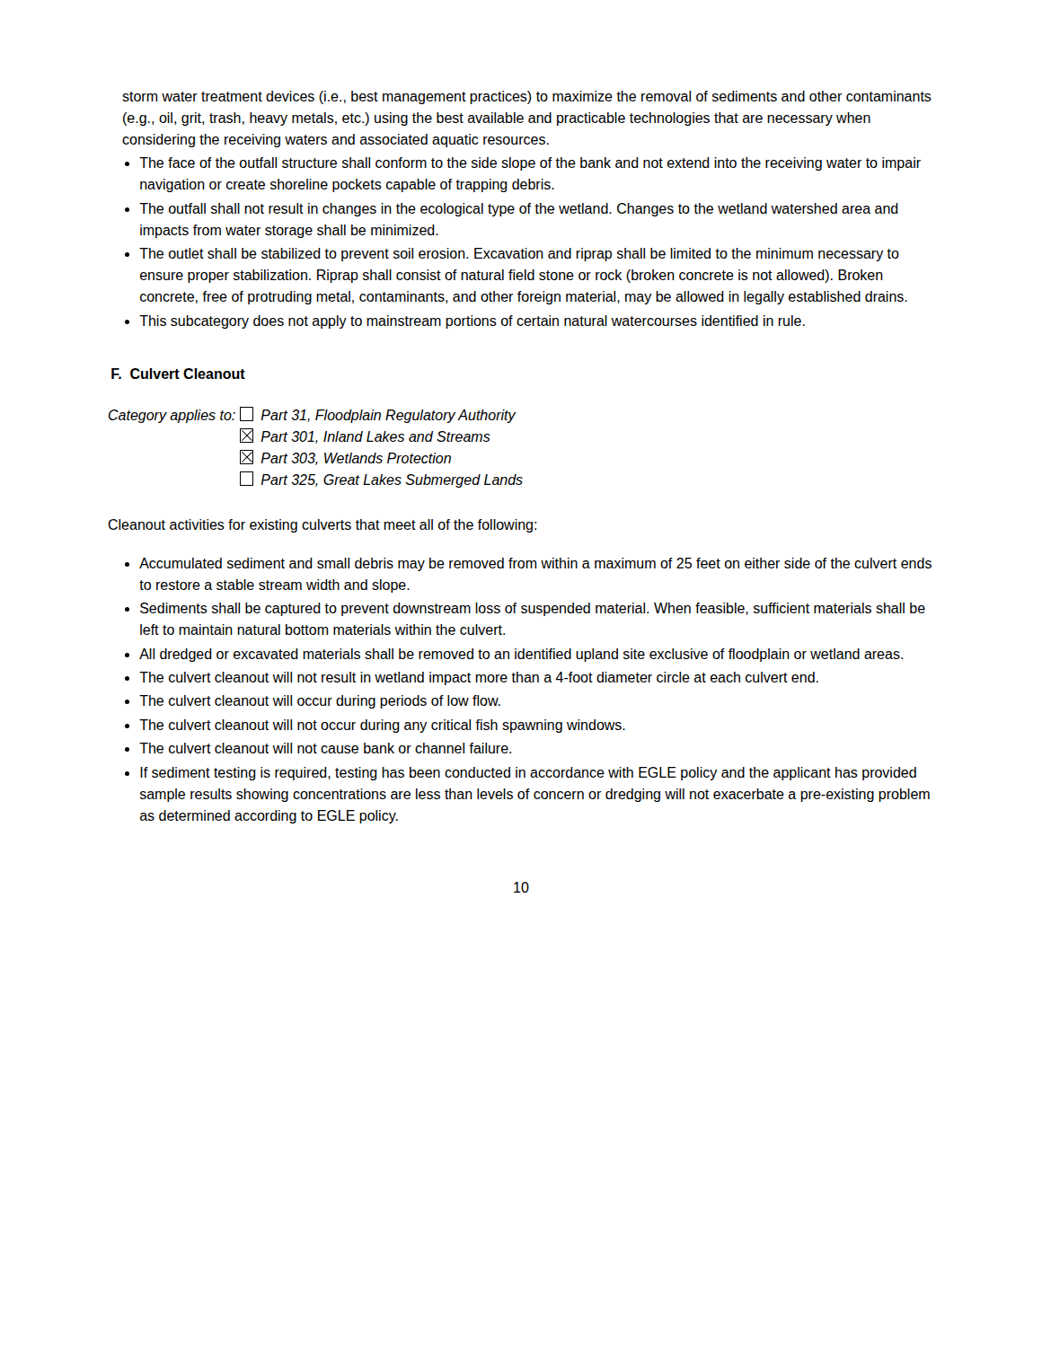storm water treatment devices (i.e., best management practices) to maximize the removal of sediments and other contaminants (e.g., oil, grit, trash, heavy metals, etc.) using the best available and practicable technologies that are necessary when considering the receiving waters and associated aquatic resources.
The face of the outfall structure shall conform to the side slope of the bank and not extend into the receiving water to impair navigation or create shoreline pockets capable of trapping debris.
The outfall shall not result in changes in the ecological type of the wetland. Changes to the wetland watershed area and impacts from water storage shall be minimized.
The outlet shall be stabilized to prevent soil erosion. Excavation and riprap shall be limited to the minimum necessary to ensure proper stabilization. Riprap shall consist of natural field stone or rock (broken concrete is not allowed). Broken concrete, free of protruding metal, contaminants, and other foreign material, may be allowed in legally established drains.
This subcategory does not apply to mainstream portions of certain natural watercourses identified in rule.
F. Culvert Cleanout
Category applies to:
Part 31, Floodplain Regulatory Authority
Part 301, Inland Lakes and Streams
Part 303, Wetlands Protection
Part 325, Great Lakes Submerged Lands
Cleanout activities for existing culverts that meet all of the following:
Accumulated sediment and small debris may be removed from within a maximum of 25 feet on either side of the culvert ends to restore a stable stream width and slope.
Sediments shall be captured to prevent downstream loss of suspended material. When feasible, sufficient materials shall be left to maintain natural bottom materials within the culvert.
All dredged or excavated materials shall be removed to an identified upland site exclusive of floodplain or wetland areas.
The culvert cleanout will not result in wetland impact more than a 4-foot diameter circle at each culvert end.
The culvert cleanout will occur during periods of low flow.
The culvert cleanout will not occur during any critical fish spawning windows.
The culvert cleanout will not cause bank or channel failure.
If sediment testing is required, testing has been conducted in accordance with EGLE policy and the applicant has provided sample results showing concentrations are less than levels of concern or dredging will not exacerbate a pre-existing problem as determined according to EGLE policy.
10